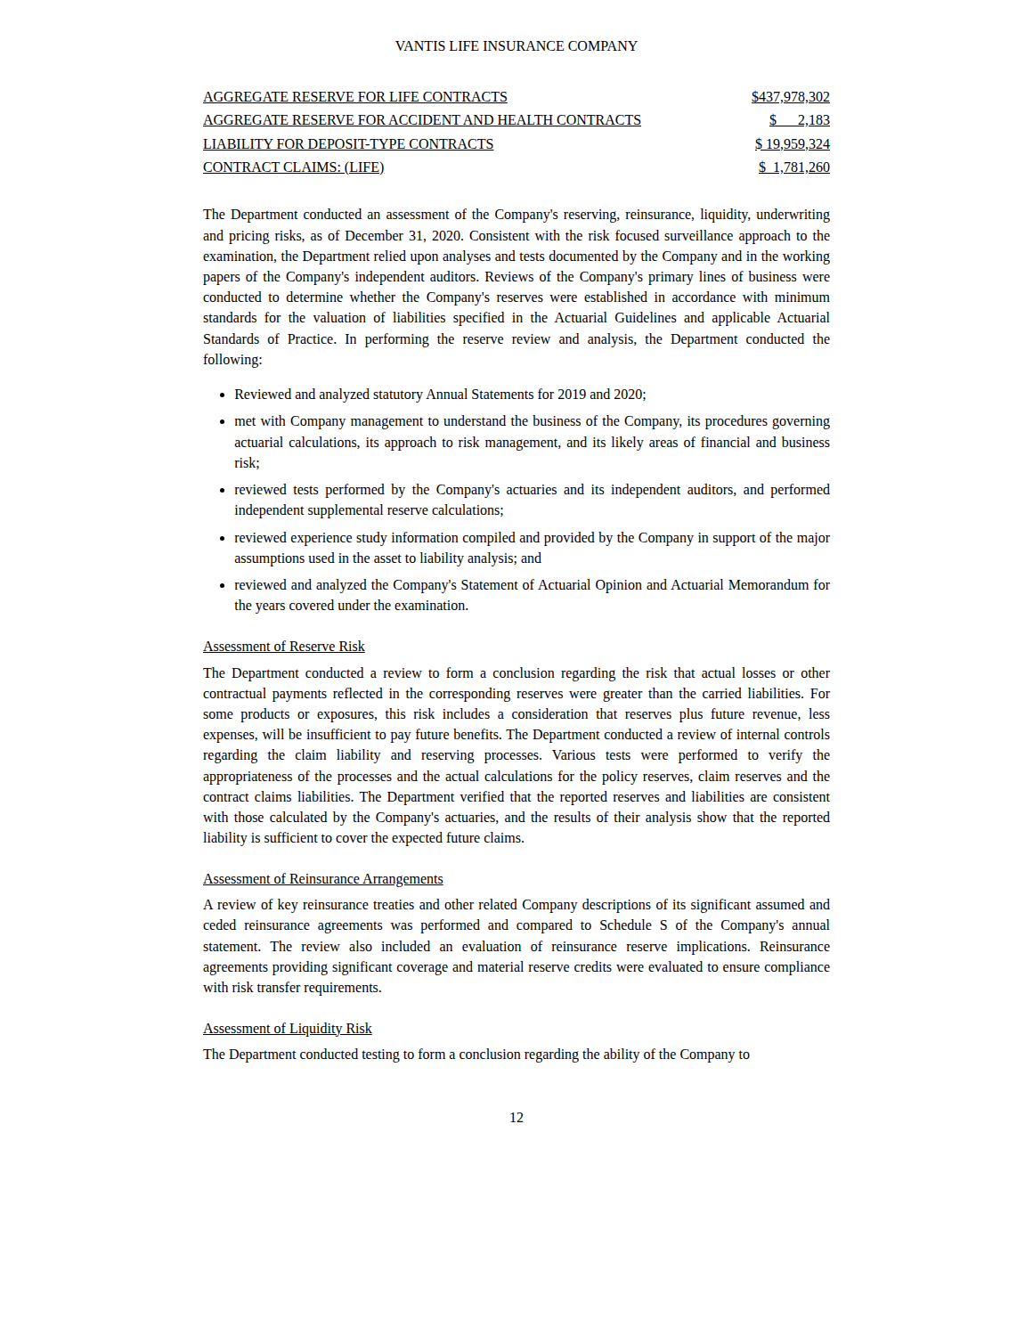VANTIS LIFE INSURANCE COMPANY
| AGGREGATE RESERVE FOR LIFE CONTRACTS | $437,978,302 |
| AGGREGATE RESERVE FOR ACCIDENT AND HEALTH CONTRACTS | $ 2,183 |
| LIABILITY FOR DEPOSIT-TYPE CONTRACTS | $ 19,959,324 |
| CONTRACT CLAIMS: (LIFE) | $ 1,781,260 |
The Department conducted an assessment of the Company's reserving, reinsurance, liquidity, underwriting and pricing risks, as of December 31, 2020. Consistent with the risk focused surveillance approach to the examination, the Department relied upon analyses and tests documented by the Company and in the working papers of the Company's independent auditors. Reviews of the Company's primary lines of business were conducted to determine whether the Company's reserves were established in accordance with minimum standards for the valuation of liabilities specified in the Actuarial Guidelines and applicable Actuarial Standards of Practice. In performing the reserve review and analysis, the Department conducted the following:
Reviewed and analyzed statutory Annual Statements for 2019 and 2020;
met with Company management to understand the business of the Company, its procedures governing actuarial calculations, its approach to risk management, and its likely areas of financial and business risk;
reviewed tests performed by the Company's actuaries and its independent auditors, and performed independent supplemental reserve calculations;
reviewed experience study information compiled and provided by the Company in support of the major assumptions used in the asset to liability analysis; and
reviewed and analyzed the Company's Statement of Actuarial Opinion and Actuarial Memorandum for the years covered under the examination.
Assessment of Reserve Risk
The Department conducted a review to form a conclusion regarding the risk that actual losses or other contractual payments reflected in the corresponding reserves were greater than the carried liabilities. For some products or exposures, this risk includes a consideration that reserves plus future revenue, less expenses, will be insufficient to pay future benefits. The Department conducted a review of internal controls regarding the claim liability and reserving processes. Various tests were performed to verify the appropriateness of the processes and the actual calculations for the policy reserves, claim reserves and the contract claims liabilities. The Department verified that the reported reserves and liabilities are consistent with those calculated by the Company's actuaries, and the results of their analysis show that the reported liability is sufficient to cover the expected future claims.
Assessment of Reinsurance Arrangements
A review of key reinsurance treaties and other related Company descriptions of its significant assumed and ceded reinsurance agreements was performed and compared to Schedule S of the Company's annual statement. The review also included an evaluation of reinsurance reserve implications. Reinsurance agreements providing significant coverage and material reserve credits were evaluated to ensure compliance with risk transfer requirements.
Assessment of Liquidity Risk
The Department conducted testing to form a conclusion regarding the ability of the Company to
12